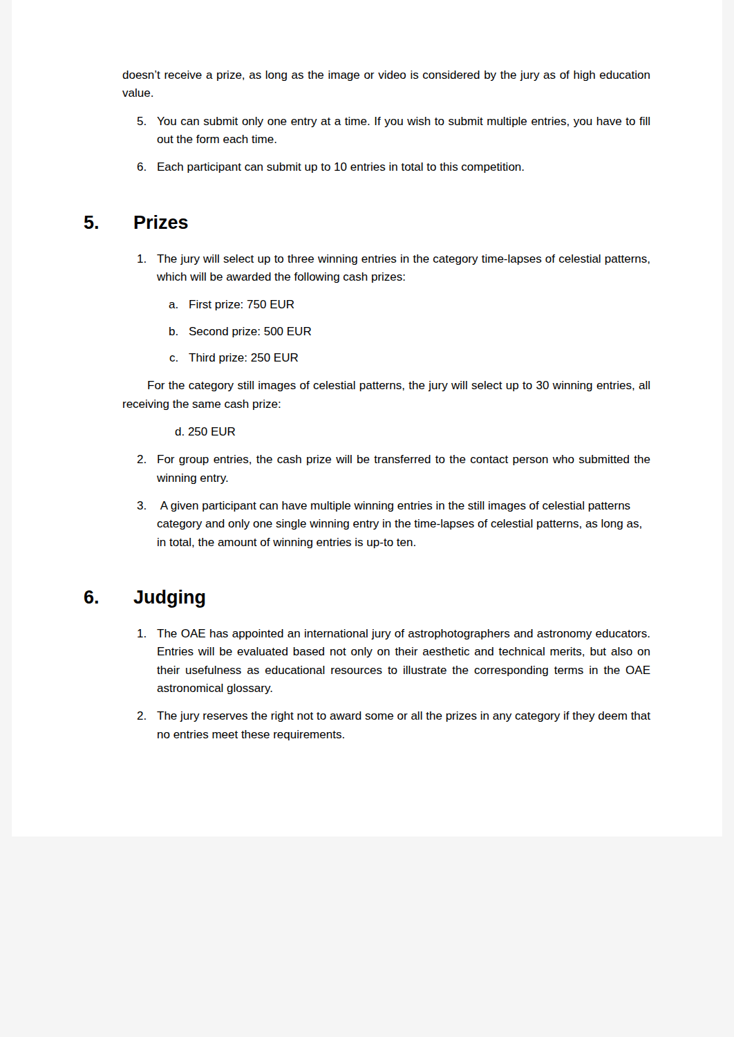doesn’t receive a prize, as long as the image or video is considered by the jury as of high education value.
You can submit only one entry at a time. If you wish to submit multiple entries, you have to fill out the form each time.
Each participant can submit up to 10 entries in total to this competition.
5. Prizes
The jury will select up to three winning entries in the category time-lapses of celestial patterns, which will be awarded the following cash prizes:
First prize: 750 EUR
Second prize: 500 EUR
Third prize: 250 EUR
For the category still images of celestial patterns, the jury will select up to 30 winning entries, all receiving the same cash prize:
d. 250 EUR
For group entries, the cash prize will be transferred to the contact person who submitted the winning entry.
A given participant can have multiple winning entries in the still images of celestial patterns category and only one single winning entry in the time-lapses of celestial patterns, as long as, in total, the amount of winning entries is up-to ten.
6. Judging
The OAE has appointed an international jury of astrophotographers and astronomy educators. Entries will be evaluated based not only on their aesthetic and technical merits, but also on their usefulness as educational resources to illustrate the corresponding terms in the OAE astronomical glossary.
The jury reserves the right not to award some or all the prizes in any category if they deem that no entries meet these requirements.